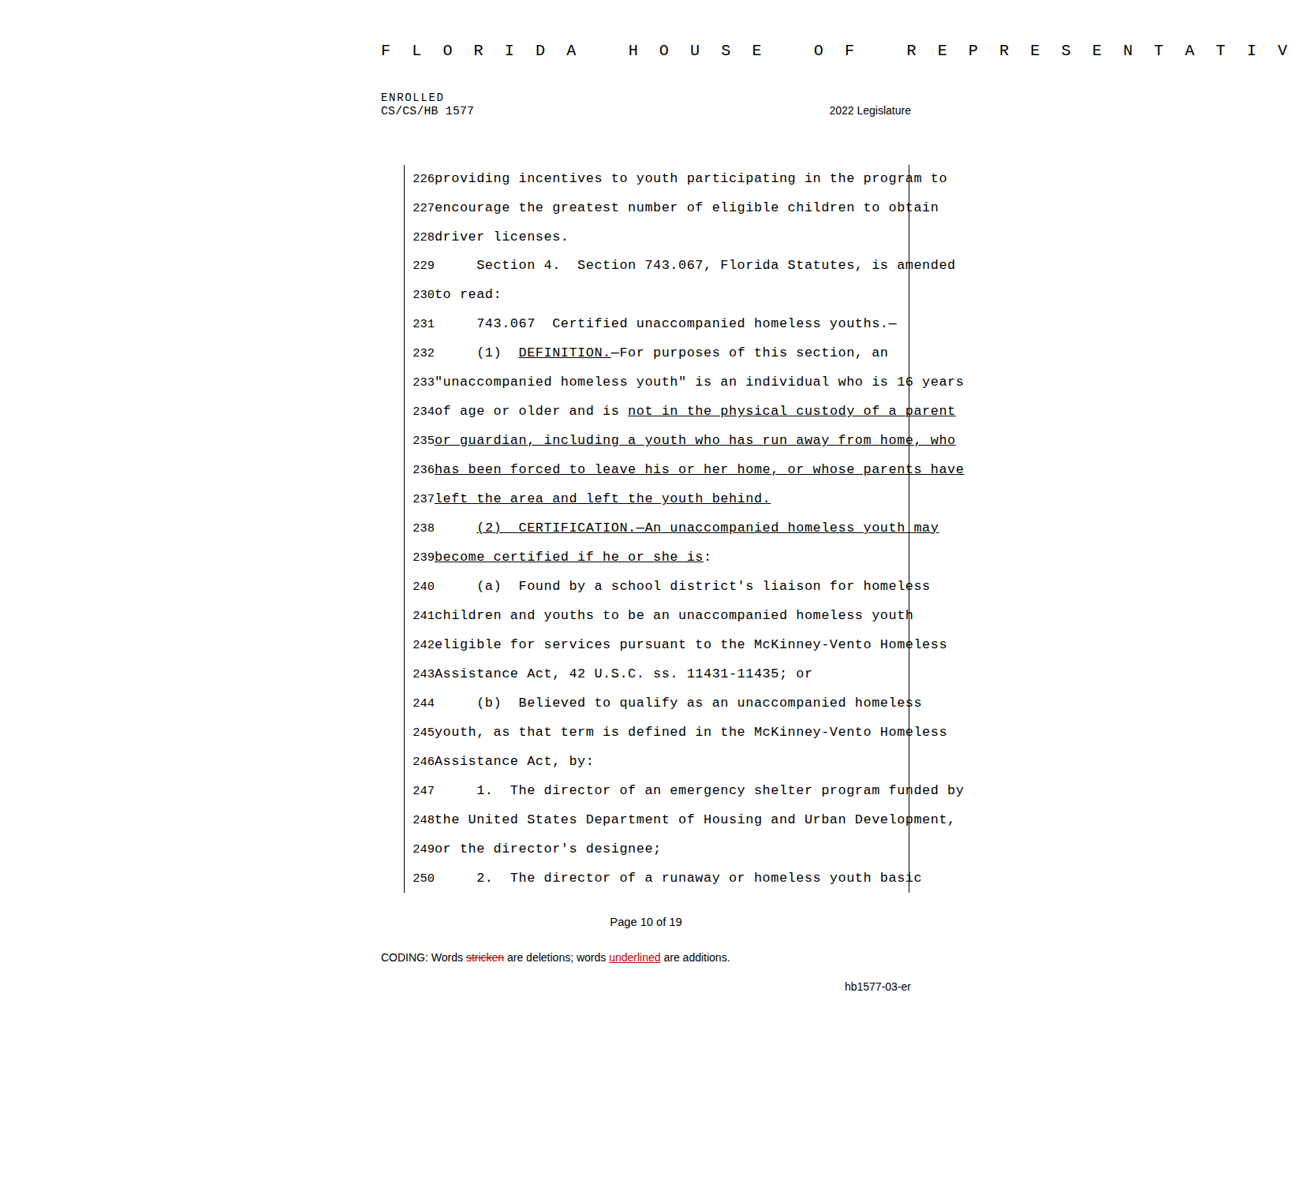F L O R I D A H O U S E O F R E P R E S E N T A T I V E S
ENROLLED
CS/CS/HB 1577 2022 Legislature
| 226 | providing incentives to youth participating in the program to |
| 227 | encourage the greatest number of eligible children to obtain |
| 228 | driver licenses. |
| 229 | Section 4. Section 743.067, Florida Statutes, is amended |
| 230 | to read: |
| 231 | 743.067 Certified unaccompanied homeless youths.— |
| 232 | (1) DEFINITION. —For purposes of this section, an |
| 233 | "unaccompanied homeless youth" is an individual who is 16 years |
| 234 | of age or older and is not in the physical custody of a parent |
| 235 | or guardian, including a youth who has run away from home, who |
| 236 | has been forced to leave his or her home, or whose parents have |
| 237 | left the area and left the youth behind. |
| 238 | (2) CERTIFICATION.—An unaccompanied homeless youth may |
| 239 | become certified if he or she is : |
| 240 | (a) Found by a school district's liaison for homeless |
| 241 | children and youths to be an unaccompanied homeless youth |
| 242 | eligible for services pursuant to the McKinney-Vento Homeless |
| 243 | Assistance Act, 42 U.S.C. ss. 11431-11435; or |
| 244 | (b) Believed to qualify as an unaccompanied homeless |
| 245 | youth, as that term is defined in the McKinney-Vento Homeless |
| 246 | Assistance Act, by: |
| 247 | 1. The director of an emergency shelter program funded by |
| 248 | the United States Department of Housing and Urban Development, |
| 249 | or the director's designee; |
| 250 | 2. The director of a runaway or homeless youth basic |
Page 10 of 19
CODING: Words stricken are deletions; words underlined are additions.
hb1577-03-er